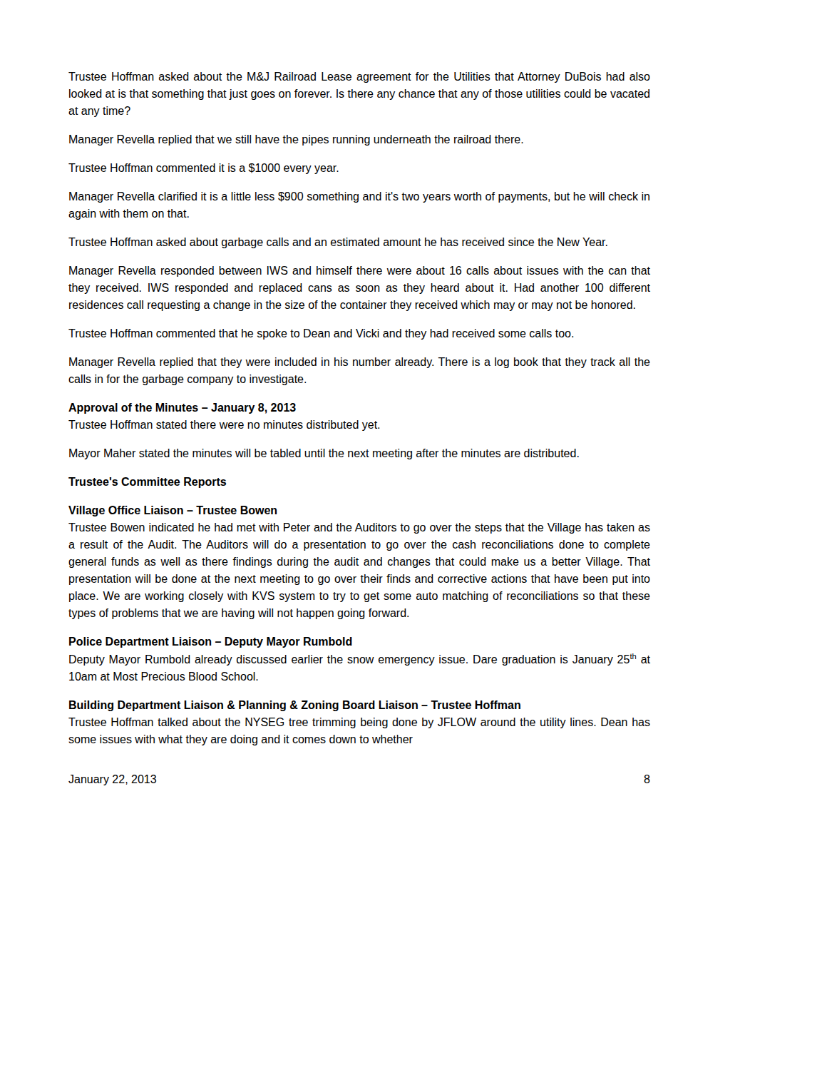Trustee Hoffman asked about the M&J Railroad Lease agreement for the Utilities that Attorney DuBois had also looked at is that something that just goes on forever. Is there any chance that any of those utilities could be vacated at any time?
Manager Revella replied that we still have the pipes running underneath the railroad there.
Trustee Hoffman commented it is a $1000 every year.
Manager Revella clarified it is a little less $900 something and it's two years worth of payments, but he will check in again with them on that.
Trustee Hoffman asked about garbage calls and an estimated amount he has received since the New Year.
Manager Revella responded between IWS and himself there were about 16 calls about issues with the can that they received. IWS responded and replaced cans as soon as they heard about it. Had another 100 different residences call requesting a change in the size of the container they received which may or may not be honored.
Trustee Hoffman commented that he spoke to Dean and Vicki and they had received some calls too.
Manager Revella replied that they were included in his number already. There is a log book that they track all the calls in for the garbage company to investigate.
Approval of the Minutes – January 8, 2013
Trustee Hoffman stated there were no minutes distributed yet.
Mayor Maher stated the minutes will be tabled until the next meeting after the minutes are distributed.
Trustee's Committee Reports
Village Office Liaison – Trustee Bowen
Trustee Bowen indicated he had met with Peter and the Auditors to go over the steps that the Village has taken as a result of the Audit. The Auditors will do a presentation to go over the cash reconciliations done to complete general funds as well as there findings during the audit and changes that could make us a better Village. That presentation will be done at the next meeting to go over their finds and corrective actions that have been put into place. We are working closely with KVS system to try to get some auto matching of reconciliations so that these types of problems that we are having will not happen going forward.
Police Department Liaison – Deputy Mayor Rumbold
Deputy Mayor Rumbold already discussed earlier the snow emergency issue. Dare graduation is January 25th at 10am at Most Precious Blood School.
Building Department Liaison & Planning & Zoning Board Liaison – Trustee Hoffman
Trustee Hoffman talked about the NYSEG tree trimming being done by JFLOW around the utility lines. Dean has some issues with what they are doing and it comes down to whether
January 22, 2013 8